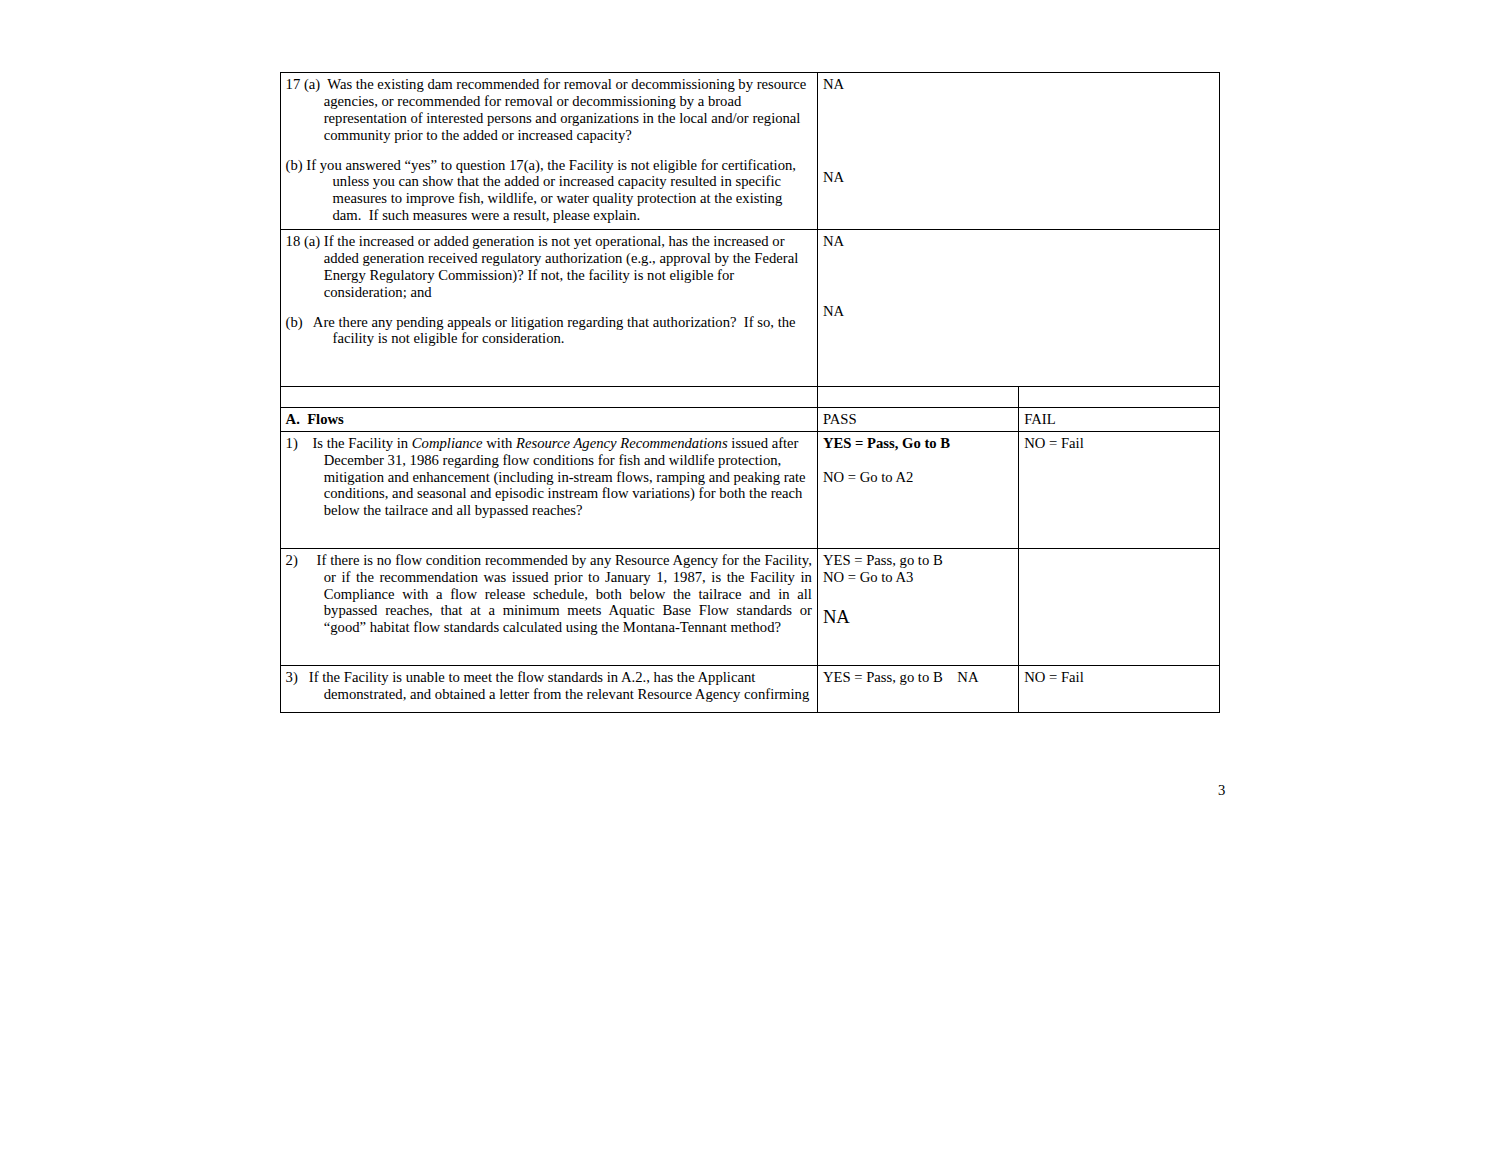| 17 (a) Was the existing dam recommended for removal or decommissioning by resource agencies, or recommended for removal or decommissioning by a broad representation of interested persons and organizations in the local and/or regional community prior to the added or increased capacity? (b) If you answered “yes” to question 17(a), the Facility is not eligible for certification, unless you can show that the added or increased capacity resulted in specific measures to improve fish, wildlife, or water quality protection at the existing dam. If such measures were a result, please explain. | NA NA |
| 18 (a) If the increased or added generation is not yet operational, has the increased or added generation received regulatory authorization (e.g., approval by the Federal Energy Regulatory Commission)? If not, the facility is not eligible for consideration; and (b) Are there any pending appeals or litigation regarding that authorization? If so, the facility is not eligible for consideration. | NA NA |
| A. Flows | PASS | FAIL |
| 1) Is the Facility in Compliance with Resource Agency Recommendations issued after December 31, 1986 regarding flow conditions for fish and wildlife protection, mitigation and enhancement (including in-stream flows, ramping and peaking rate conditions, and seasonal and episodic instream flow variations) for both the reach below the tailrace and all bypassed reaches? | YES = Pass, Go to B NO = Go to A2 | NO = Fail |
| 2) If there is no flow condition recommended by any Resource Agency for the Facility, or if the recommendation was issued prior to January 1, 1987, is the Facility in Compliance with a flow release schedule, both below the tailrace and in all bypassed reaches, that at a minimum meets Aquatic Base Flow standards or “good” habitat flow standards calculated using the Montana-Tennant method? | YES = Pass, go to B NO = Go to A3 NA | |
| 3) If the Facility is unable to meet the flow standards in A.2., has the Applicant demonstrated, and obtained a letter from the relevant Resource Agency confirming | YES = Pass, go to B NA | NO = Fail |
3